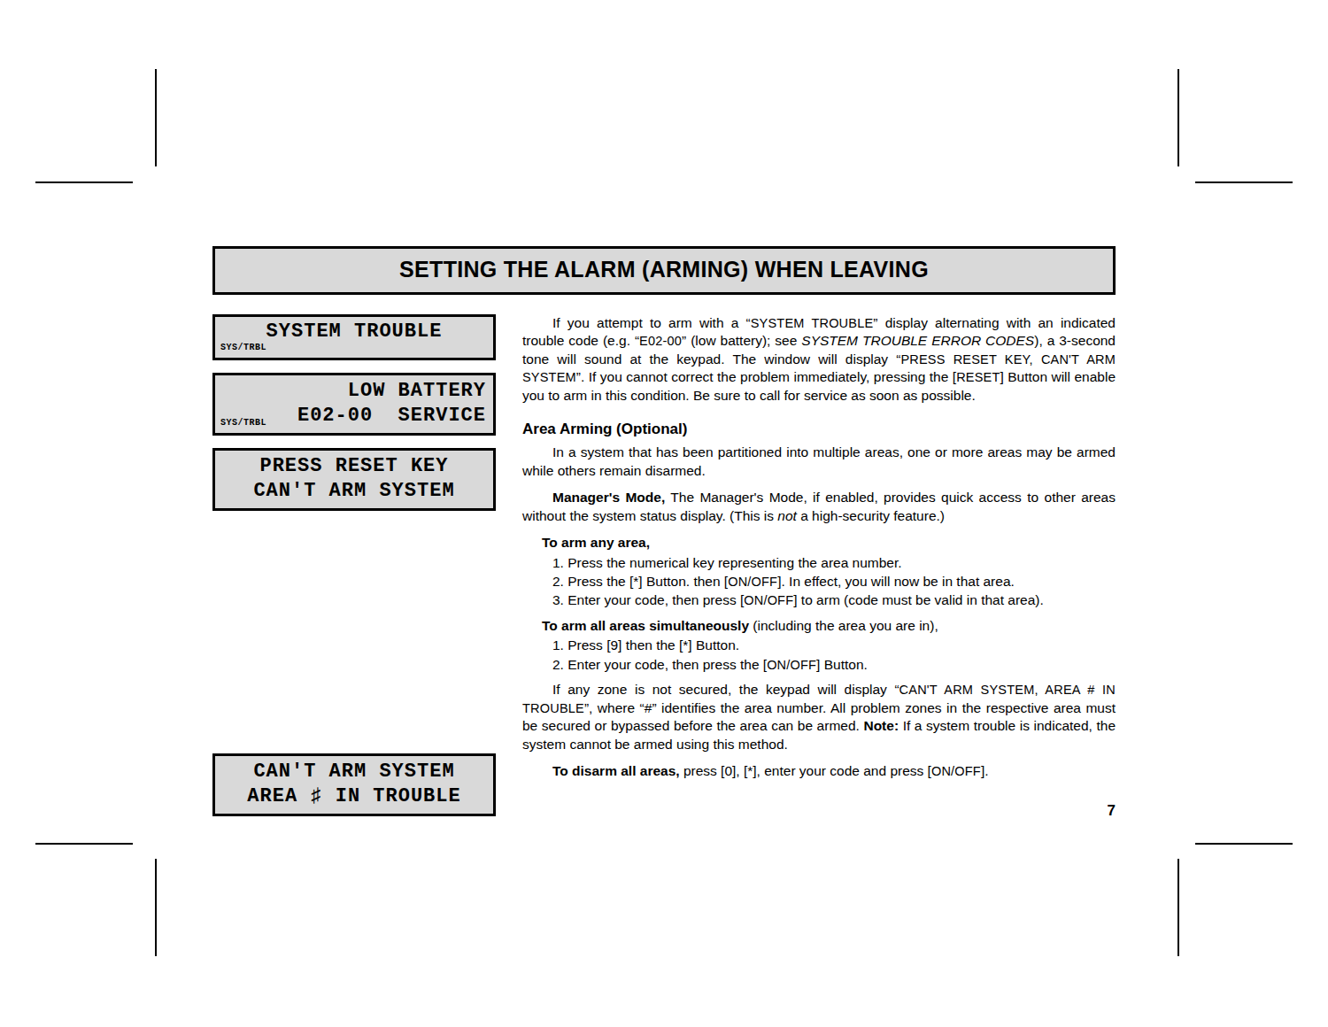SETTING THE ALARM (ARMING) WHEN LEAVING
SYSTEM TROUBLE
SYS/TRBL
LOW BATTERY
E02-00 SERVICE
SYS/TRBL
PRESS RESET KEY
CAN'T ARM SYSTEM
CAN'T ARM SYSTEM
AREA ♯ IN TROUBLE
If you attempt to arm with a “SYSTEM TROUBLE” display alternating with an indicated trouble code (e.g. “E02-00” (low battery); see SYSTEM TROUBLE ERROR CODES), a 3-second tone will sound at the keypad. The window will display “PRESS RESET KEY, CAN'T ARM SYSTEM”. If you cannot correct the problem immediately, pressing the [RESET] Button will enable you to arm in this condition. Be sure to call for service as soon as possible.
Area Arming (Optional)
In a system that has been partitioned into multiple areas, one or more areas may be armed while others remain disarmed.
Manager's Mode, The Manager's Mode, if enabled, provides quick access to other areas without the system status display. (This is not a high-security feature.)
To arm any area,
1. Press the numerical key representing the area number.
2. Press the [*] Button. then [ON/OFF]. In effect, you will now be in that area.
3. Enter your code, then press [ON/OFF] to arm (code must be valid in that area).
To arm all areas simultaneously (including the area you are in),
1. Press [9] then the [*] Button.
2. Enter your code, then press the [ON/OFF] Button.
If any zone is not secured, the keypad will display “CAN'T ARM SYSTEM, AREA # IN TROUBLE”, where “#” identifies the area number. All problem zones in the respective area must be secured or bypassed before the area can be armed. Note: If a system trouble is indicated, the system cannot be armed using this method.
To disarm all areas, press [0], [*], enter your code and press [ON/OFF].
7